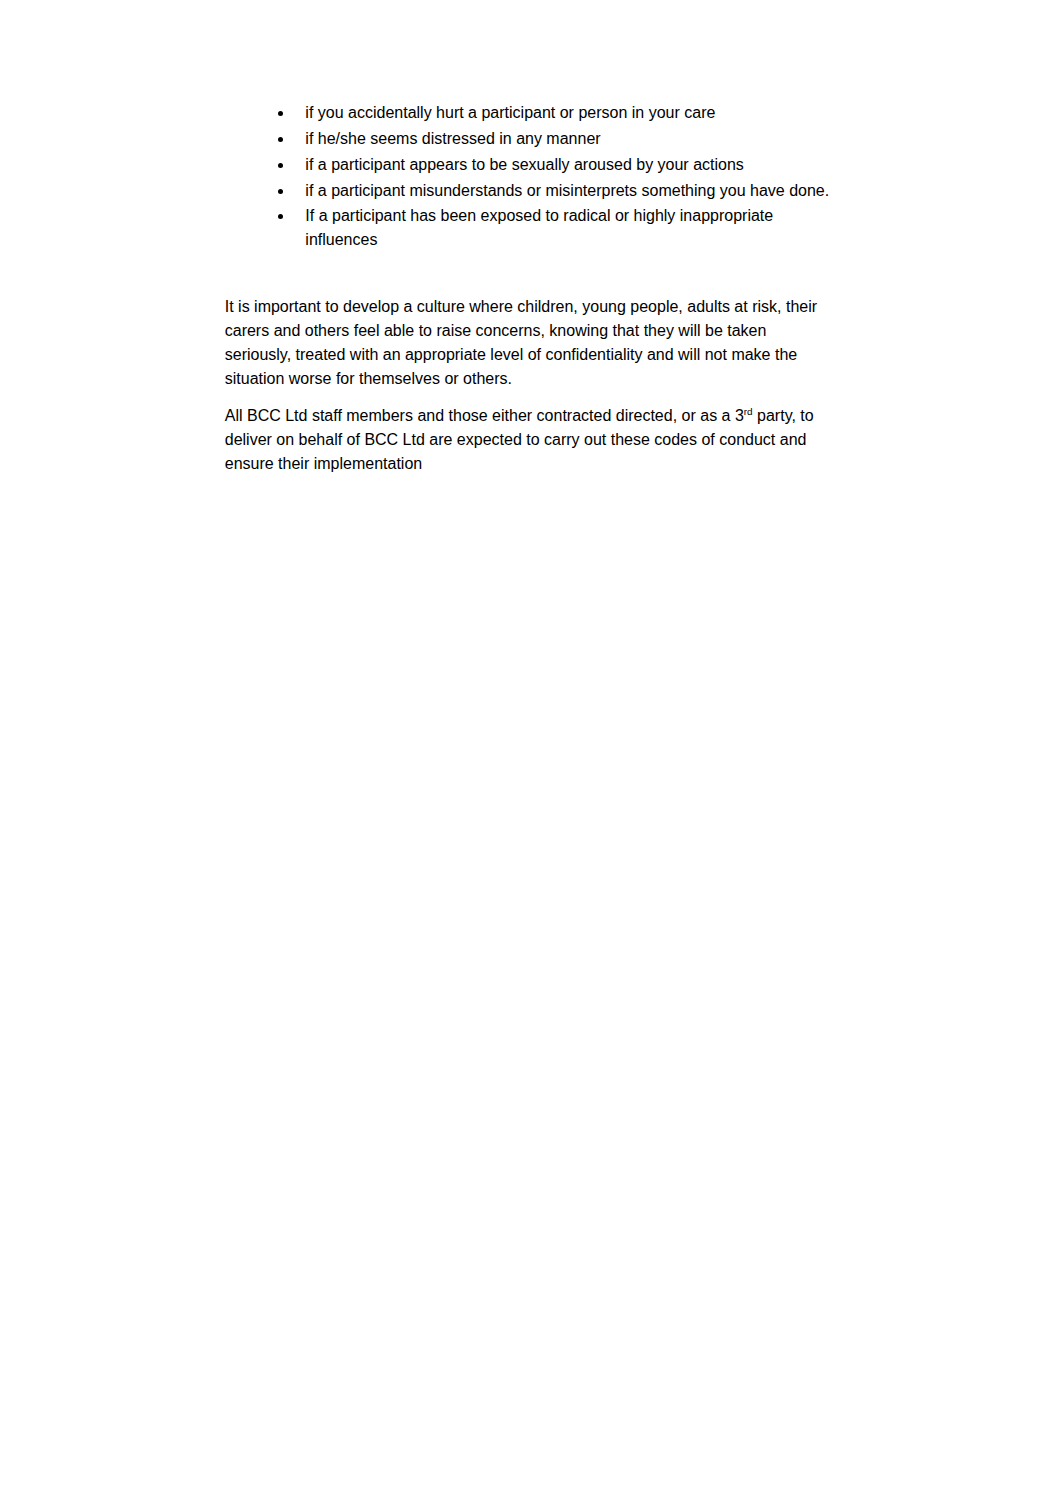if you accidentally hurt a participant or person in your care
if he/she seems distressed in any manner
if a participant appears to be sexually aroused by your actions
if a participant misunderstands or misinterprets something you have done.
If a participant has been exposed to radical or highly inappropriate influences
It is important to develop a culture where children, young people, adults at risk, their carers and others feel able to raise concerns, knowing that they will be taken seriously, treated with an appropriate level of confidentiality and will not make the situation worse for themselves or others.
All BCC Ltd staff members and those either contracted directed, or as a 3rd party, to deliver on behalf of BCC Ltd are expected to carry out these codes of conduct and ensure their implementation